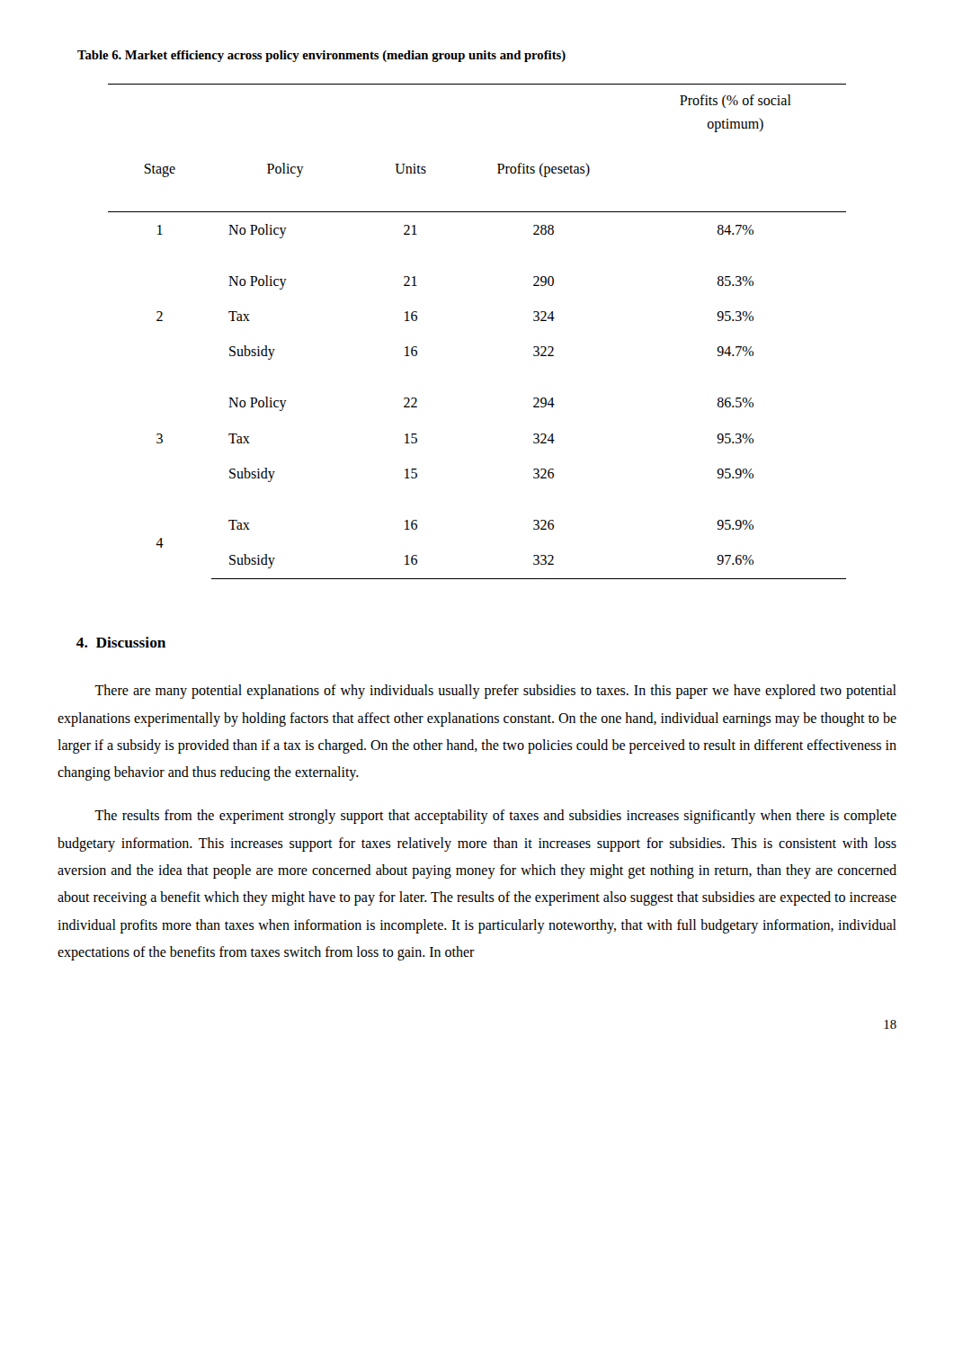Table 6. Market efficiency across policy environments (median group units and profits)
| | | | | Profits (% of social optimum) |
| --- | --- | --- | --- | --- |
| Stage | Policy | Units | Profits (pesetas) | |
| 1 | No Policy | 21 | 288 | 84.7% |
| 2 | No Policy | 21 | 290 | 85.3% |
| Tax | 16 | 324 | 95.3% |
| Subsidy | 16 | 322 | 94.7% |
| 3 | No Policy | 22 | 294 | 86.5% |
| Tax | 15 | 324 | 95.3% |
| Subsidy | 15 | 326 | 95.9% |
| 4 | Tax | 16 | 326 | 95.9% |
| Subsidy | 16 | 332 | 97.6% |
4. Discussion
There are many potential explanations of why individuals usually prefer subsidies to taxes. In this paper we have explored two potential explanations experimentally by holding factors that affect other explanations constant. On the one hand, individual earnings may be thought to be larger if a subsidy is provided than if a tax is charged. On the other hand, the two policies could be perceived to result in different effectiveness in changing behavior and thus reducing the externality.
The results from the experiment strongly support that acceptability of taxes and subsidies increases significantly when there is complete budgetary information. This increases support for taxes relatively more than it increases support for subsidies. This is consistent with loss aversion and the idea that people are more concerned about paying money for which they might get nothing in return, than they are concerned about receiving a benefit which they might have to pay for later. The results of the experiment also suggest that subsidies are expected to increase individual profits more than taxes when information is incomplete. It is particularly noteworthy, that with full budgetary information, individual expectations of the benefits from taxes switch from loss to gain. In other
18